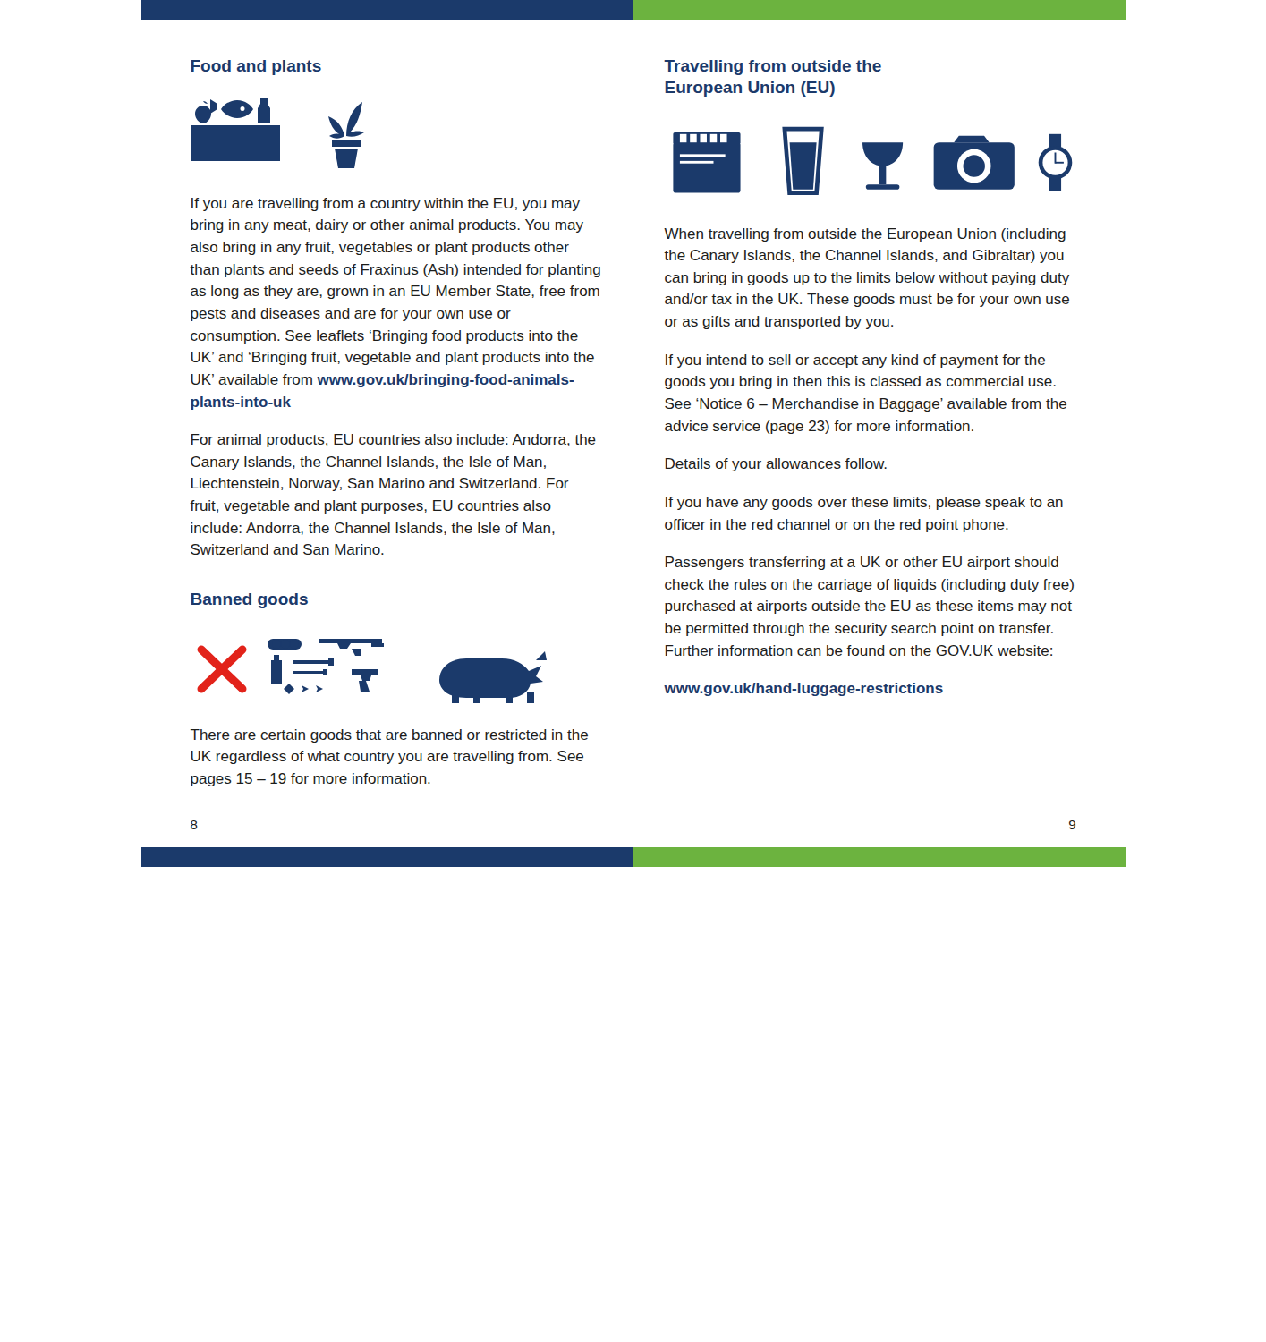Food and plants
If you are travelling from a country within the EU, you may bring in any meat, dairy or other animal products. You may also bring in any fruit, vegetables or plant products other than plants and seeds of Fraxinus (Ash) intended for planting as long as they are, grown in an EU Member State, free from pests and diseases and are for your own use or consumption. See leaflets ‘Bringing food products into the UK’ and ‘Bringing fruit, vegetable and plant products into the UK’ available from www.gov.uk/bringing-food-animals-plants-into-uk
For animal products, EU countries also include: Andorra, the Canary Islands, the Channel Islands, the Isle of Man, Liechtenstein, Norway, San Marino and Switzerland. For fruit, vegetable and plant purposes, EU countries also include: Andorra, the Channel Islands, the Isle of Man, Switzerland and San Marino.
Banned goods
There are certain goods that are banned or restricted in the UK regardless of what country you are travelling from. See pages 15 – 19 for more information.
Travelling from outside the
European Union (EU)
When travelling from outside the European Union (including the Canary Islands, the Channel Islands, and Gibraltar) you can bring in goods up to the limits below without paying duty and/or tax in the UK. These goods must be for your own use or as gifts and transported by you.
If you intend to sell or accept any kind of payment for the goods you bring in then this is classed as commercial use. See ‘Notice 6 – Merchandise in Baggage’ available from the advice service (page 23) for more information.
Details of your allowances follow.
If you have any goods over these limits, please speak to an officer in the red channel or on the red point phone.
Passengers transferring at a UK or other EU airport should check the rules on the carriage of liquids (including duty free) purchased at airports outside the EU as these items may not be permitted through the security search point on transfer. Further information can be found on the GOV.UK website:
www.gov.uk/hand-luggage-restrictions
8 9